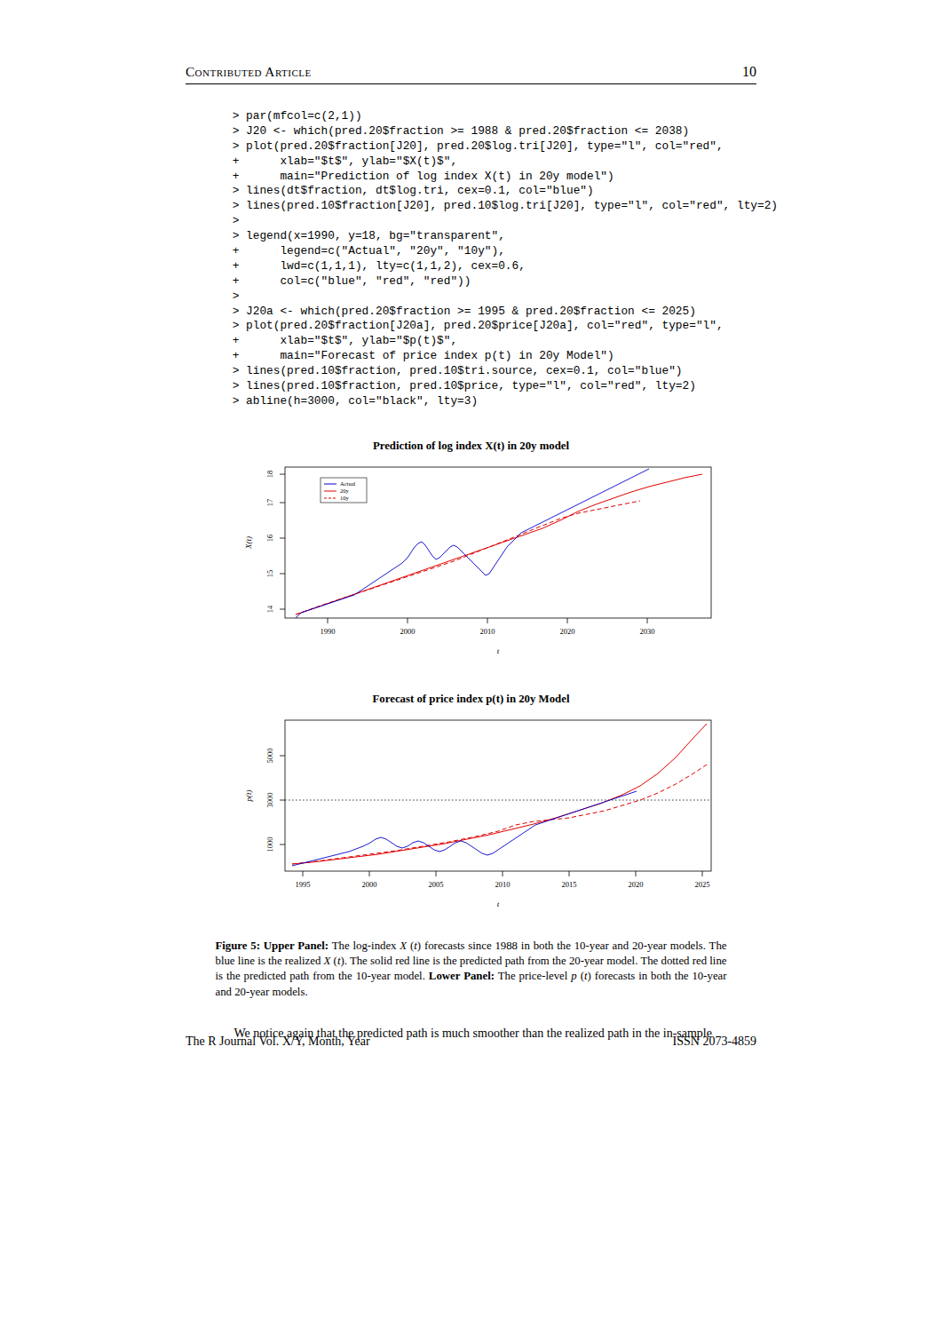Contributed Article
10
> par(mfcol=c(2,1))
> J20 <- which(pred.20$fraction >= 1988 & pred.20$fraction <= 2038)
> plot(pred.20$fraction[J20], pred.20$log.tri[J20], type="l", col="red",
+      xlab="$t$", ylab="$X(t)$",
+      main="Prediction of log index X(t) in 20y model")
> lines(dt$fraction, dt$log.tri, cex=0.1, col="blue")
> lines(pred.10$fraction[J20], pred.10$log.tri[J20], type="l", col="red", lty=2)
>
> legend(x=1990, y=18, bg="transparent",
+      legend=c("Actual", "20y", "10y"),
+      lwd=c(1,1,1), lty=c(1,1,2), cex=0.6,
+      col=c("blue", "red", "red"))
>
> J20a <- which(pred.20$fraction >= 1995 & pred.20$fraction <= 2025)
> plot(pred.20$fraction[J20a], pred.20$price[J20a], col="red", type="l",
+      xlab="$t$", ylab="$p(t)$",
+      main="Forecast of price index p(t) in 20y Model")
> lines(pred.10$fraction, pred.10$tri.source, cex=0.1, col="blue")
> lines(pred.10$fraction, pred.10$price, type="l", col="red", lty=2)
> abline(h=3000, col="black", lty=3)
Prediction of log index X(t) in 20y model
14 15 16 17 18 X(t) 1990 2000 2010 2020 2030 t Actual 20y 10y
Forecast of price index p(t) in 20y Model
1000 3000 5000 p(t) 1995 2000 2005 2010 2015 2020 2025 t
Figure 5: Upper Panel: The log-index X (t) forecasts since 1988 in both the 10-year and 20-year models. The blue line is the realized X (t). The solid red line is the predicted path from the 20-year model. The dotted red line is the predicted path from the 10-year model. Lower Panel: The price-level p (t) forecasts in both the 10-year and 20-year models.
We notice again that the predicted path is much smoother than the realized path in the in-sample
The R Journal Vol. X/Y, Month, Year
ISSN 2073-4859